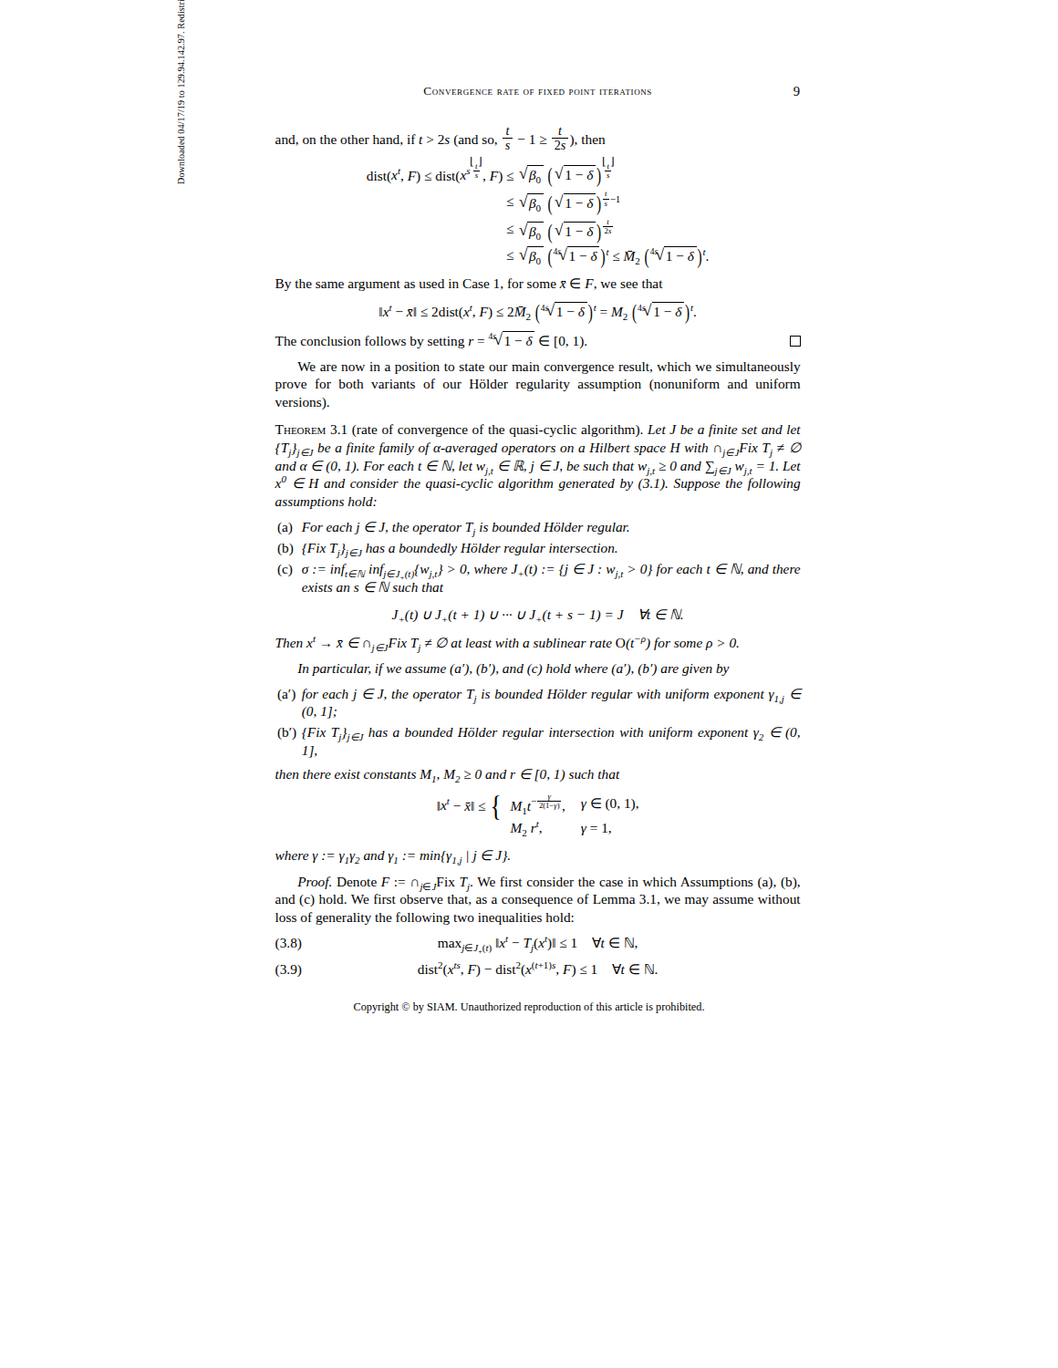Downloaded 04/17/19 to 129.94.142.97. Redistribution subject to SIAM license or copyright; see http://www.siam.org/journals/ojsa.php
Convergence rate of fixed point iterations 9
and, on the other hand, if t > 2s (and so, ts − 1 ≥ t 2s), then
dist(xt, F) ≤ dist(xsts, F) ≤ β0 (1 − δ)ts ≤ β0 (1 − δ)ts−1 ≤ β0 (1 − δ)t 2s ≤ β0 (4s 1 − δ)t ≤ M̄2 (4s 1 − δ)t.
By the same argument as used in Case 1, for some x̄ ∈ F, we see that
‖xt − x̄‖ ≤ 2dist(xt, F) ≤ 2M̄2 (4s 1 − δ)t = M2 (4s 1 − δ)t.
The conclusion follows by setting r = 4s 1 − δ ∈ [0, 1).
We are now in a position to state our main convergence result, which we simultaneously prove for both variants of our Hölder regularity assumption (nonuniform and uniform versions).
Theorem 3.1 (rate of convergence of the quasi-cyclic algorithm). Let J be a finite set and let {Tj}j∈J be a finite family of α-averaged operators on a Hilbert space H with ∩j∈JFix Tj ≠ ∅ and α ∈ (0, 1). For each t ∈ ℕ, let wj,t ∈ ℝ, j ∈ J, be such that wj,t ≥ 0 and ∑j∈J wj,t = 1. Let x0 ∈ H and consider the quasi-cyclic algorithm generated by (3.1). Suppose the following assumptions hold:
(a) For each j ∈ J, the operator Tj is bounded Hölder regular.
(b){Fix Tj}j∈J has a boundedly Hölder regular intersection.
(c) σ := inft∈ℕ infj∈J+(t){wj,t} > 0, where J+(t) := {j ∈ J : wj,t > 0} for each t ∈ ℕ, and there exists an s ∈ ℕ such that
J+(t) ∪ J+(t + 1) ∪ ··· ∪ J+(t + s − 1) = J ∀t ∈ ℕ.
Then xt → x̄ ∈ ∩j∈JFix Tj ≠ ∅ at least with a sublinear rate O(t−ρ) for some ρ > 0.
In particular, if we assume (a′), (b′), and (c) hold where (a′), (b′) are given by
(a′) for each j ∈ J, the operator Tj is bounded Hölder regular with uniform exponent γ1,j ∈ (0, 1];
(b′){Fix Tj}j∈J has a bounded Hölder regular intersection with uniform exponent γ2 ∈ (0, 1],
then there exist constants M1, M2 ≥ 0 and r ∈ [0, 1) such that
‖xt − x̄‖ ≤ { M1t−γ 2(1−γ), γ ∈ (0, 1), M2 rt, γ = 1,
where γ := γ1γ2 and γ1 := min{γ1,j | j ∈ J}.
Proof. Denote F := ∩j∈JFix Tj. We first consider the case in which Assumptions (a), (b), and (c) hold. We first observe that, as a consequence of Lemma 3.1, we may assume without loss of generality the following two inequalities hold:
(3.8) maxj∈J+(t) ‖xt − Tj(xt)‖ ≤ 1 ∀t ∈ ℕ,
(3.9) dist2(xts, F) − dist2(x(t+1)s, F) ≤ 1 ∀t ∈ ℕ.
Copyright © by SIAM. Unauthorized reproduction of this article is prohibited.